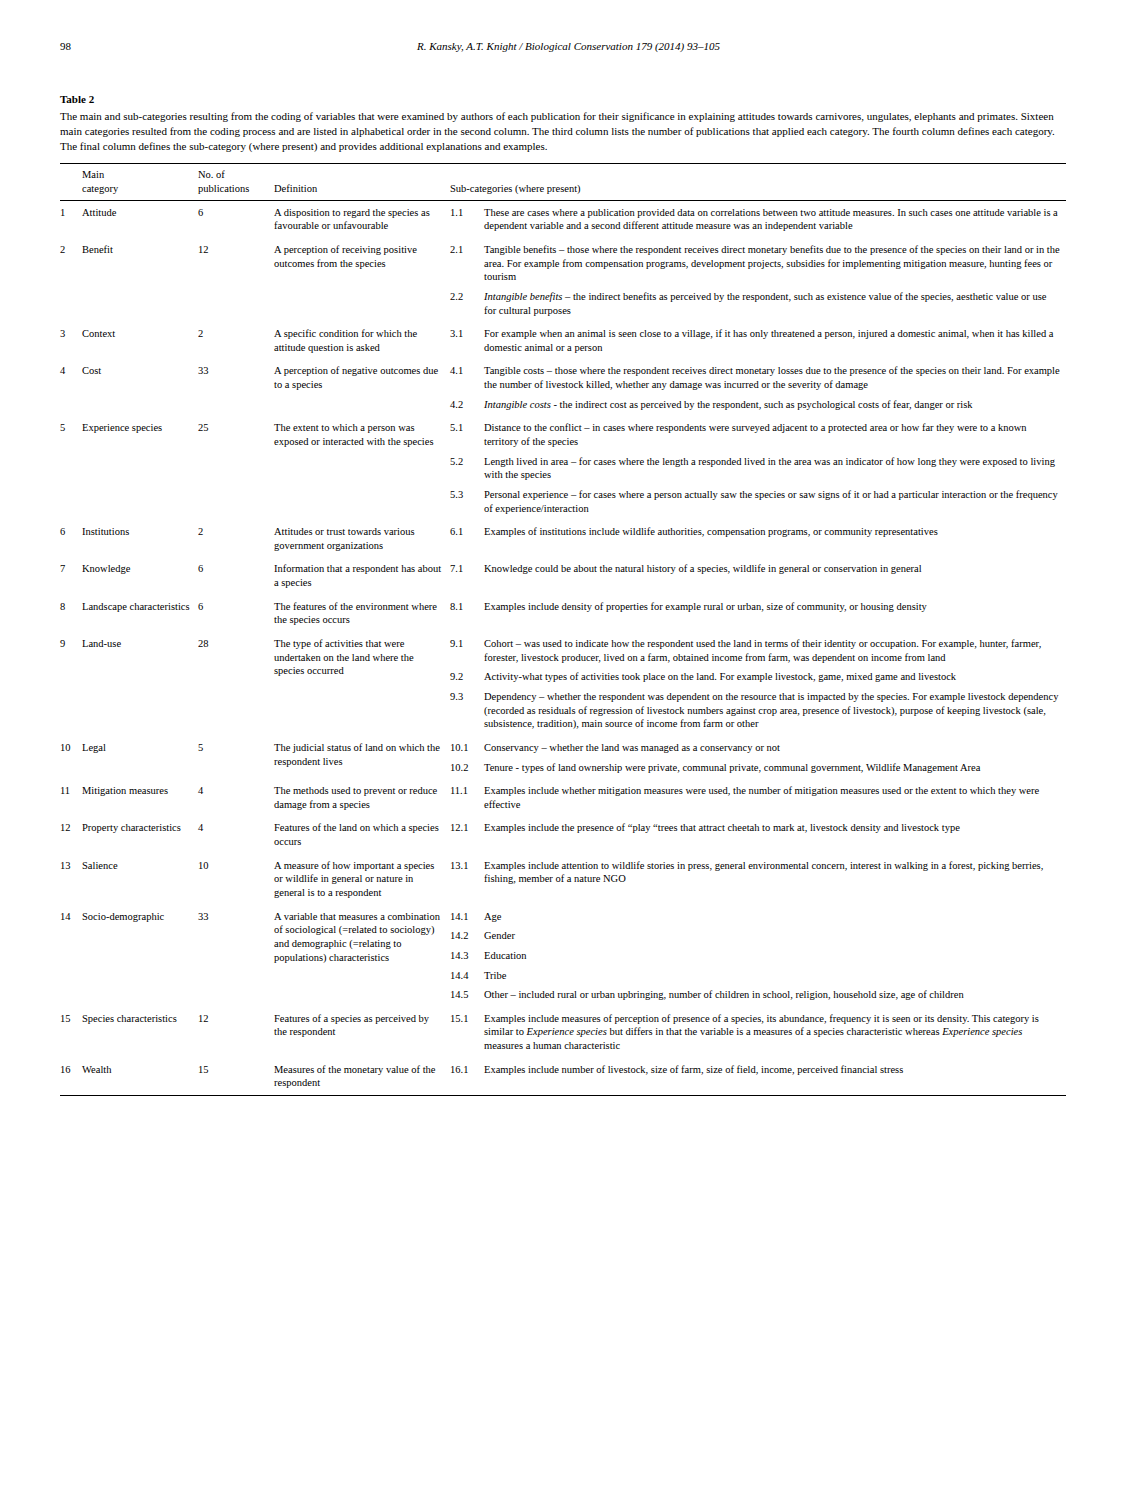98 R. Kansky, A.T. Knight / Biological Conservation 179 (2014) 93–105
Table 2 The main and sub-categories resulting from the coding of variables that were examined by authors of each publication for their significance in explaining attitudes towards carnivores, ungulates, elephants and primates. Sixteen main categories resulted from the coding process and are listed in alphabetical order in the second column. The third column lists the number of publications that applied each category. The fourth column defines each category. The final column defines the sub-category (where present) and provides additional explanations and examples.
| | Main category | No. of publications | Definition | Sub-categories (where present) |
| --- | --- | --- | --- | --- |
| 1 | Attitude | 6 | A disposition to regard the species as favourable or unfavourable | / 1.1 / These are cases where a publication provided data on correlations between two attitude measures. In such cases one attitude variable is a dependent variable and a second different attitude measure was an independent variable / |
| 2 | Benefit | 12 | A perception of receiving positive outcomes from the species | / 2.1 / Tangible benefits – those where the respondent receives direct monetary benefits due to the presence of the species on their land or in the area. For example from compensation programs, development projects, subsidies for implementing mitigation measure, hunting fees or tourism / / 2.2 / Intangible benefits – the indirect benefits as perceived by the respondent, such as existence value of the species, aesthetic value or use for cultural purposes / |
| 3 | Context | 2 | A specific condition for which the attitude question is asked | / 3.1 / For example when an animal is seen close to a village, if it has only threatened a person, injured a domestic animal, when it has killed a domestic animal or a person / |
| 4 | Cost | 33 | A perception of negative outcomes due to a species | / 4.1 / Tangible costs – those where the respondent receives direct monetary losses due to the presence of the species on their land. For example the number of livestock killed, whether any damage was incurred or the severity of damage / / 4.2 / Intangible costs - the indirect cost as perceived by the respondent, such as psychological costs of fear, danger or risk / |
| 5 | Experience species | 25 | The extent to which a person was exposed or interacted with the species | / 5.1 / Distance to the conflict – in cases where respondents were surveyed adjacent to a protected area or how far they were to a known territory of the species / / 5.2 / Length lived in area – for cases where the length a responded lived in the area was an indicator of how long they were exposed to living with the species / / 5.3 / Personal experience – for cases where a person actually saw the species or saw signs of it or had a particular interaction or the frequency of experience/interaction / |
| 6 | Institutions | 2 | Attitudes or trust towards various government organizations | / 6.1 / Examples of institutions include wildlife authorities, compensation programs, or community representatives / |
| 7 | Knowledge | 6 | Information that a respondent has about a species | / 7.1 / Knowledge could be about the natural history of a species, wildlife in general or conservation in general / |
| 8 | Landscape characteristics | 6 | The features of the environment where the species occurs | / 8.1 / Examples include density of properties for example rural or urban, size of community, or housing density / |
| 9 | Land-use | 28 | The type of activities that were undertaken on the land where the species occurred | / 9.1 / Cohort – was used to indicate how the respondent used the land in terms of their identity or occupation. For example, hunter, farmer, forester, livestock producer, lived on a farm, obtained income from farm, was dependent on income from land / / 9.2 / Activity-what types of activities took place on the land. For example livestock, game, mixed game and livestock / / 9.3 / Dependency – whether the respondent was dependent on the resource that is impacted by the species. For example livestock dependency (recorded as residuals of regression of livestock numbers against crop area, presence of livestock), purpose of keeping livestock (sale, subsistence, tradition), main source of income from farm or other / |
| 10 | Legal | 5 | The judicial status of land on which the respondent lives | / 10.1 / Conservancy – whether the land was managed as a conservancy or not / / 10.2 / Tenure - types of land ownership were private, communal private, communal government, Wildlife Management Area / |
| 11 | Mitigation measures | 4 | The methods used to prevent or reduce damage from a species | / 11.1 / Examples include whether mitigation measures were used, the number of mitigation measures used or the extent to which they were effective / |
| 12 | Property characteristics | 4 | Features of the land on which a species occurs | / 12.1 / Examples include the presence of “play “trees that attract cheetah to mark at, livestock density and livestock type / |
| 13 | Salience | 10 | A measure of how important a species or wildlife in general or nature in general is to a respondent | / 13.1 / Examples include attention to wildlife stories in press, general environmental concern, interest in walking in a forest, picking berries, fishing, member of a nature NGO / |
| 14 | Socio-demographic | 33 | A variable that measures a combination of sociological (=related to sociology) and demographic (=relating to populations) characteristics | / 14.1 / Age / / 14.2 / Gender / / 14.3 / Education / / 14.4 / Tribe / / 14.5 / Other – included rural or urban upbringing, number of children in school, religion, household size, age of children / |
| 15 | Species characteristics | 12 | Features of a species as perceived by the respondent | / 15.1 / Examples include measures of perception of presence of a species, its abundance, frequency it is seen or its density. This category is similar to Experience species but differs in that the variable is a measures of a species characteristic whereas Experience species measures a human characteristic / |
| 16 | Wealth | 15 | Measures of the monetary value of the respondent | / 16.1 / Examples include number of livestock, size of farm, size of field, income, perceived financial stress / |